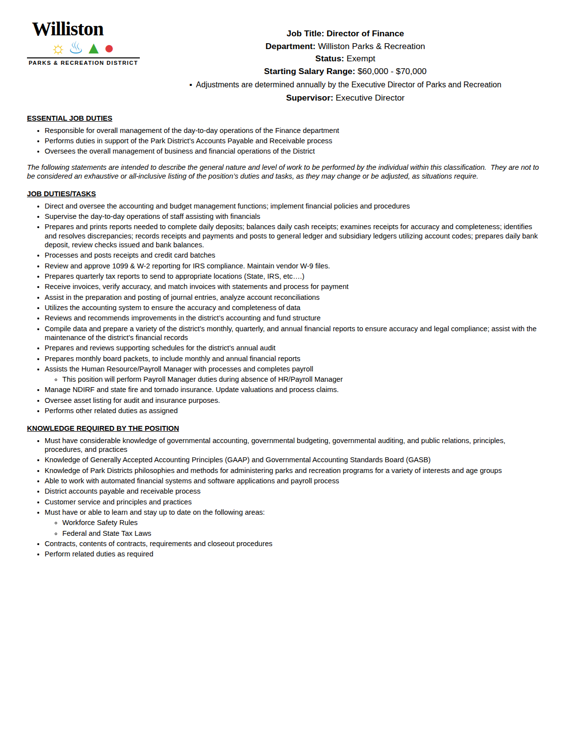Williston
☼♨▲●
PARKS & RECREATION DISTRICT
Job Title: Director of Finance
Department: Williston Parks & Recreation
Status: Exempt
Starting Salary Range: $60,000 - $70,000
Adjustments are determined annually by the Executive Director of Parks and Recreation
Supervisor: Executive Director
Essential Job Duties
Responsible for overall management of the day-to-day operations of the Finance department
Performs duties in support of the Park District’s Accounts Payable and Receivable process
Oversees the overall management of business and financial operations of the District
The following statements are intended to describe the general nature and level of work to be performed by the individual within this classification. They are not to be considered an exhaustive or all-inclusive listing of the position’s duties and tasks, as they may change or be adjusted, as situations require.
Job Duties/Tasks
Direct and oversee the accounting and budget management functions; implement financial policies and procedures
Supervise the day-to-day operations of staff assisting with financials
Prepares and prints reports needed to complete daily deposits; balances daily cash receipts; examines receipts for accuracy and completeness; identifies and resolves discrepancies; records receipts and payments and posts to general ledger and subsidiary ledgers utilizing account codes; prepares daily bank deposit, review checks issued and bank balances.
Processes and posts receipts and credit card batches
Review and approve 1099 & W-2 reporting for IRS compliance. Maintain vendor W-9 files.
Prepares quarterly tax reports to send to appropriate locations (State, IRS, etc….)
Receive invoices, verify accuracy, and match invoices with statements and process for payment
Assist in the preparation and posting of journal entries, analyze account reconciliations
Utilizes the accounting system to ensure the accuracy and completeness of data
Reviews and recommends improvements in the district’s accounting and fund structure
Compile data and prepare a variety of the district’s monthly, quarterly, and annual financial reports to ensure accuracy and legal compliance; assist with the maintenance of the district’s financial records
Prepares and reviews supporting schedules for the district’s annual audit
Prepares monthly board packets, to include monthly and annual financial reports
Assists the Human Resource/Payroll Manager with processes and completes payroll
This position will perform Payroll Manager duties during absence of HR/Payroll Manager
Manage NDIRF and state fire and tornado insurance. Update valuations and process claims.
Oversee asset listing for audit and insurance purposes.
Performs other related duties as assigned
Knowledge Required by the Position
Must have considerable knowledge of governmental accounting, governmental budgeting, governmental auditing, and public relations, principles, procedures, and practices
Knowledge of Generally Accepted Accounting Principles (GAAP) and Governmental Accounting Standards Board (GASB)
Knowledge of Park Districts philosophies and methods for administering parks and recreation programs for a variety of interests and age groups
Able to work with automated financial systems and software applications and payroll process
District accounts payable and receivable process
Customer service and principles and practices
Must have or able to learn and stay up to date on the following areas:
Workforce Safety Rules
Federal and State Tax Laws
Contracts, contents of contracts, requirements and closeout procedures
Perform related duties as required